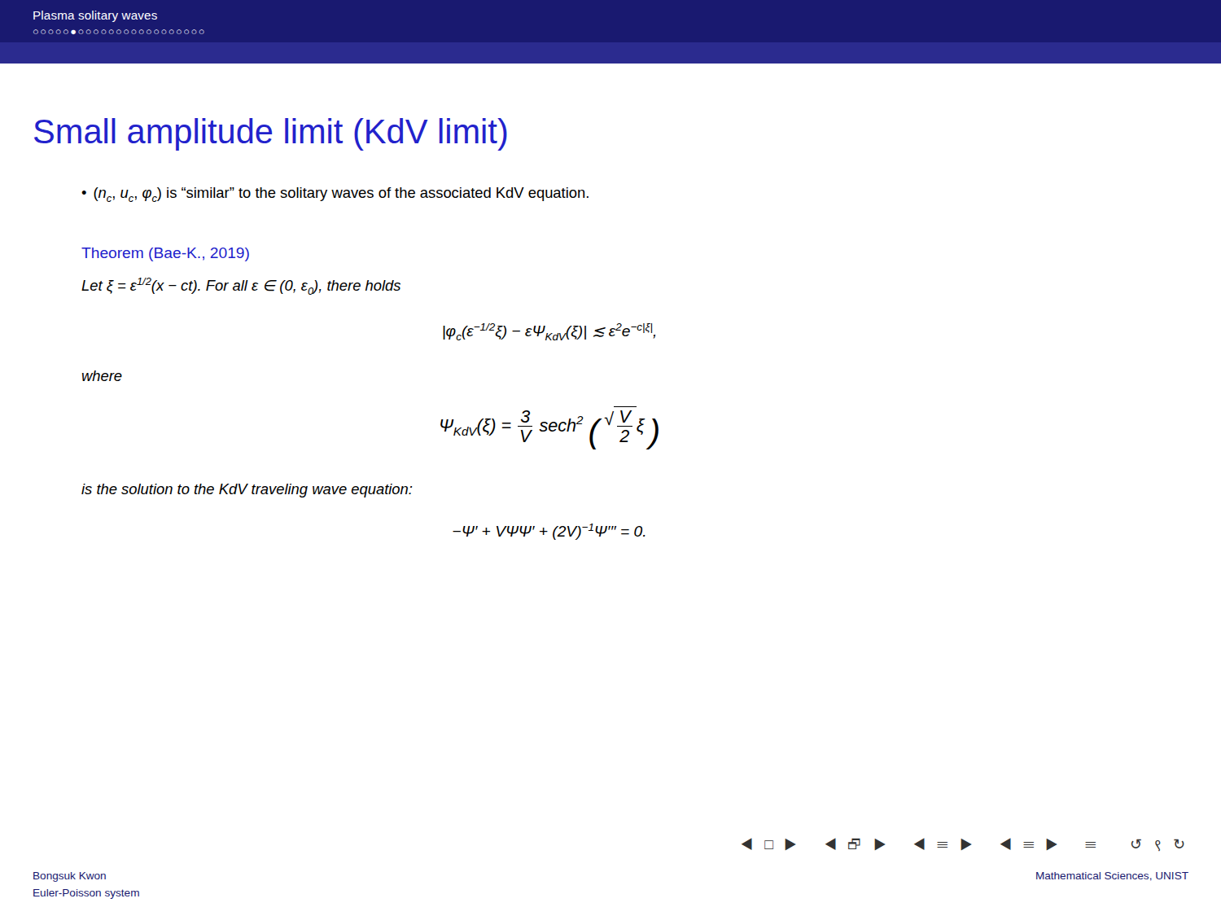Plasma solitary waves
○○○○○●○○○○○○○○○○○○○○○○○
Small amplitude limit (KdV limit)
•(nc, uc, φc) is “similar” to the solitary waves of the associated KdV equation.
Theorem (Bae-K., 2019)
Let ξ = ε1/2(x − ct). For all ε ∈ (0, ε0), there holds
|φc(ε−1/2ξ) − εΨKdV(ξ)| ≲ ε2e−c|ξ|,
where
ΨKdV(ξ) = 3 V sech2 ( V 2ξ )
is the solution to the KdV traveling wave equation:
−Ψ′ + VΨΨ′ + (2V)−1Ψ′′′ = 0.
◀ □ ▶ ◀ 🗗 ▶ ◀ ☰ ▶ ◀ ☰ ▶ ☰ ↺ ९ ↻
Bongsuk Kwon
Euler-Poisson system
Mathematical Sciences, UNIST